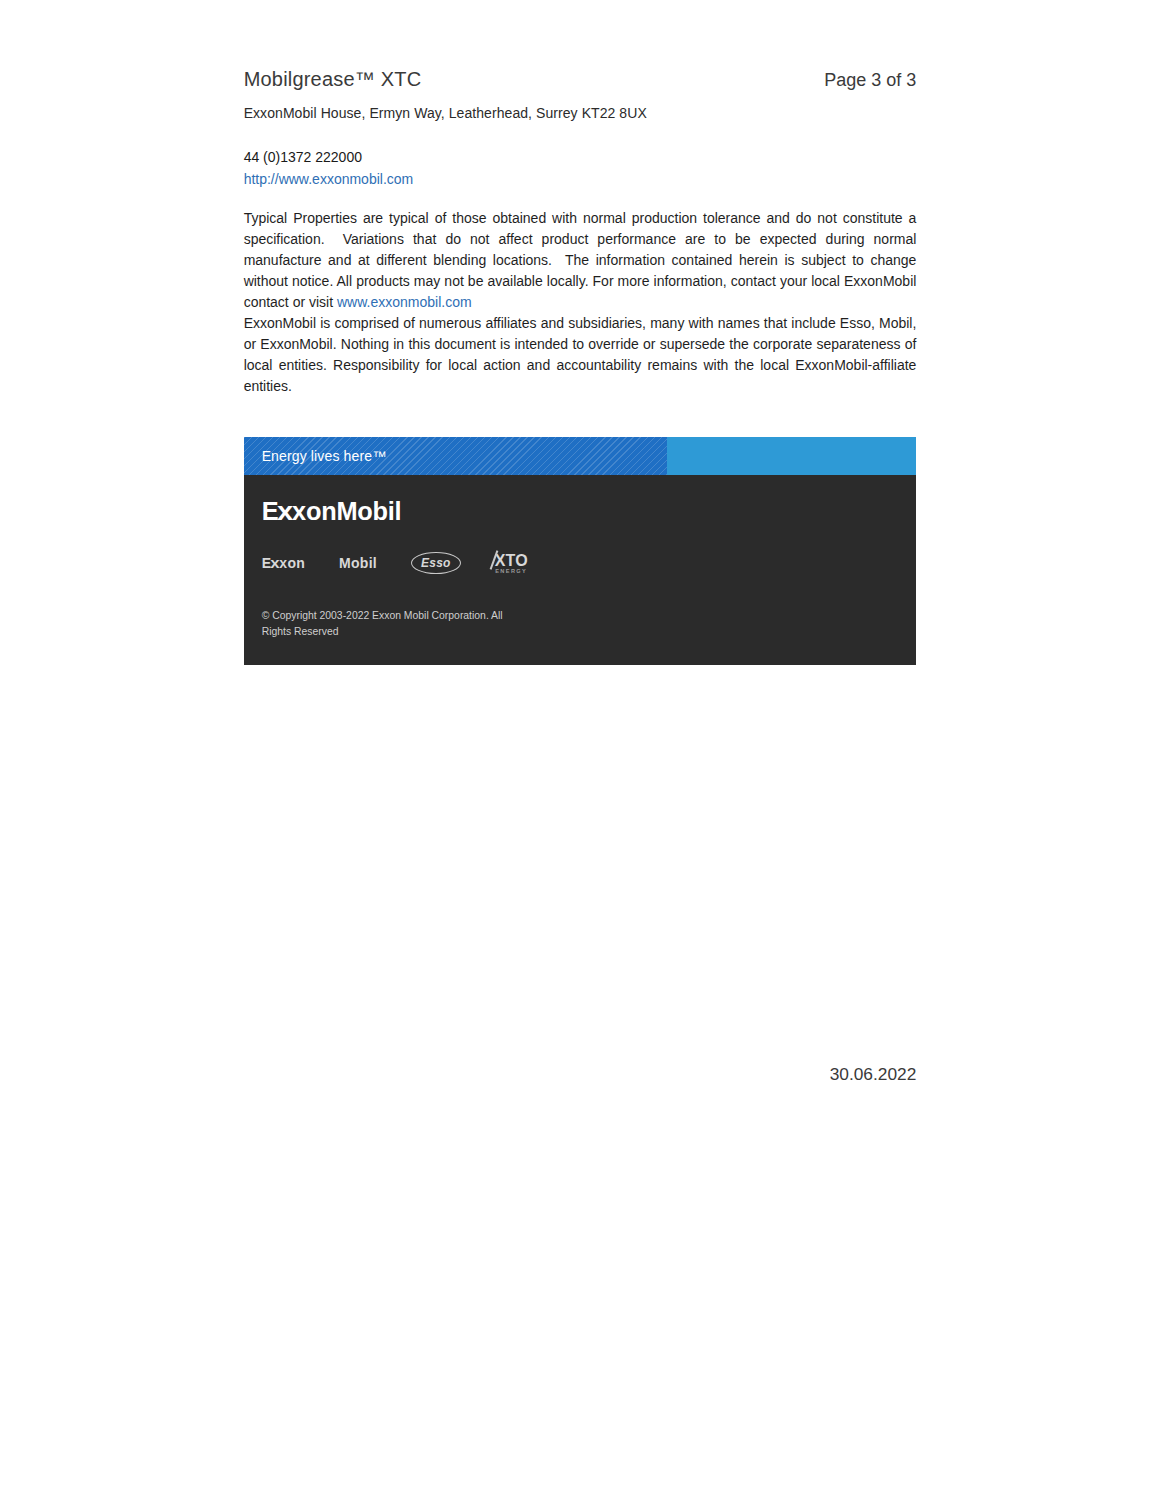Mobilgrease™ XTC
Page 3 of 3
ExxonMobil House, Ermyn Way, Leatherhead, Surrey KT22 8UX
44 (0)1372 222000
http://www.exxonmobil.com
Typical Properties are typical of those obtained with normal production tolerance and do not constitute a specification. Variations that do not affect product performance are to be expected during normal manufacture and at different blending locations. The information contained herein is subject to change without notice. All products may not be available locally. For more information, contact your local ExxonMobil contact or visit www.exxonmobil.com
ExxonMobil is comprised of numerous affiliates and subsidiaries, many with names that include Esso, Mobil, or ExxonMobil. Nothing in this document is intended to override or supersede the corporate separateness of local entities. Responsibility for local action and accountability remains with the local ExxonMobil-affiliate entities.
Energy lives here™
ExxonMobil
Exxon
Mobil
Esso
XTOENERGY
© Copyright 2003-2022 Exxon Mobil Corporation. All Rights Reserved
30.06.2022